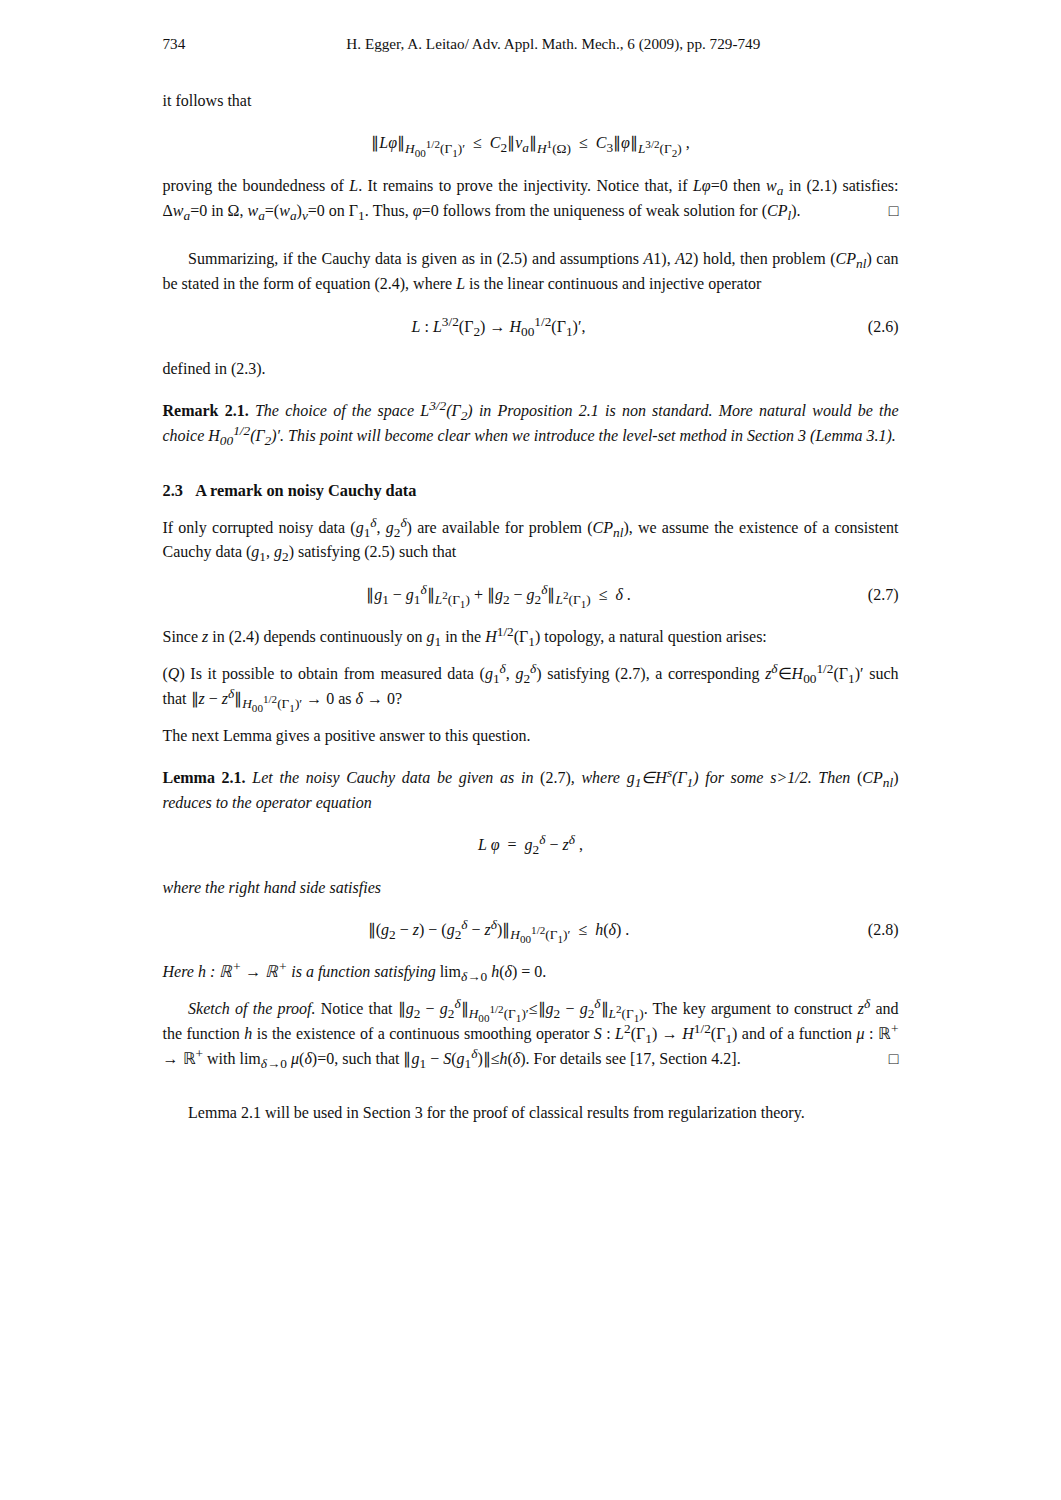734 H. Egger, A. Leitao/ Adv. Appl. Math. Mech., 6 (2009), pp. 729-749
it follows that
∥Lφ∥H001/2(Γ1)′ ≤ C2∥va∥H1(Ω) ≤ C3∥φ∥L3/2(Γ2) ,
proving the boundedness of L. It remains to prove the injectivity. Notice that, if Lφ=0 then wa in (2.1) satisfies: Δwa=0 in Ω, wa=(wa)ν=0 on Γ1. Thus, φ=0 follows from the uniqueness of weak solution for (CPl). □
Summarizing, if the Cauchy data is given as in (2.5) and assumptions A1), A2) hold, then problem (CPnl) can be stated in the form of equation (2.4), where L is the linear continuous and injective operator
L : L3/2(Γ2) → H001/2(Γ1)′,
(2.6)
defined in (2.3).
Remark 2.1. The choice of the space L3/2(Γ2) in Proposition 2.1 is non standard. More natural would be the choice H001/2(Γ2)′. This point will become clear when we introduce the level-set method in Section 3 (Lemma 3.1).
2.3 A remark on noisy Cauchy data
If only corrupted noisy data (g1δ, g2δ) are available for problem (CPnl), we assume the existence of a consistent Cauchy data (g1, g2) satisfying (2.5) such that
∥g1 − g1δ∥L2(Γ1) + ∥g2 − g2δ∥L2(Γ1) ≤ δ .
(2.7)
Since z in (2.4) depends continuously on g1 in the H1/2(Γ1) topology, a natural question arises:
(Q) Is it possible to obtain from measured data (g1δ, g2δ) satisfying (2.7), a corresponding zδ∈H001/2(Γ1)′ such that ∥z − zδ∥H001/2(Γ1)′ → 0 as δ → 0?
The next Lemma gives a positive answer to this question.
Lemma 2.1. Let the noisy Cauchy data be given as in (2.7), where g1∈Hs(Γ1) for some s>1/2. Then (CPnl) reduces to the operator equation
L φ = g2δ − zδ ,
where the right hand side satisfies
∥(g2 − z) − (g2δ − zδ)∥H001/2(Γ1)′ ≤ h(δ) .
(2.8)
Here h : ℝ+ → ℝ+ is a function satisfying limδ→0 h(δ) = 0.
Sketch of the proof. Notice that ∥g2 − g2δ∥H001/2(Γ1)′≤∥g2 − g2δ∥L2(Γ1). The key argument to construct zδ and the function h is the existence of a continuous smoothing operator S : L2(Γ1) → H1/2(Γ1) and of a function μ : ℝ+ → ℝ+ with limδ→0 μ(δ)=0, such that ∥g1 − S(g1δ)∥≤h(δ). For details see [17, Section 4.2]. □
Lemma 2.1 will be used in Section 3 for the proof of classical results from regularization theory.